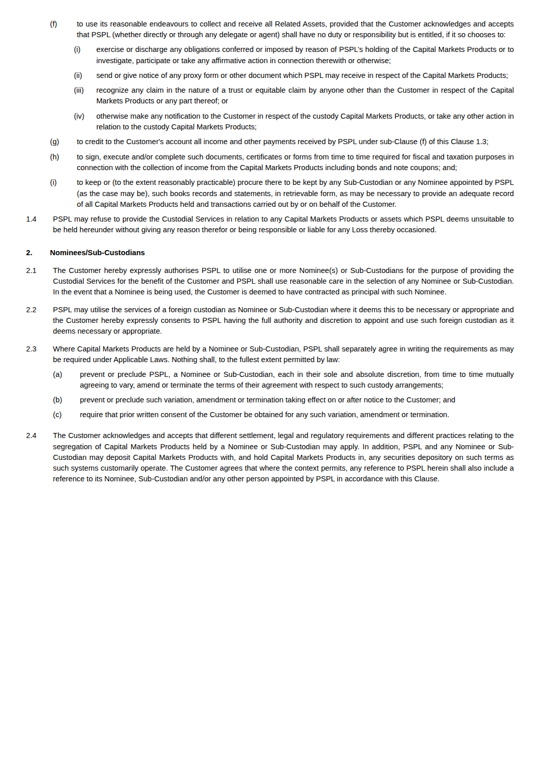(f)
to use its reasonable endeavours to collect and receive all Related Assets, provided that the Customer acknowledges and accepts that PSPL (whether directly or through any delegate or agent) shall have no duty or responsibility but is entitled, if it so chooses to:
(i)
exercise or discharge any obligations conferred or imposed by reason of PSPL’s holding of the Capital Markets Products or to investigate, participate or take any affirmative action in connection therewith or otherwise;
(ii)
send or give notice of any proxy form or other document which PSPL may receive in respect of the Capital Markets Products;
(iii)
recognize any claim in the nature of a trust or equitable claim by anyone other than the Customer in respect of the Capital Markets Products or any part thereof; or
(iv)
otherwise make any notification to the Customer in respect of the custody Capital Markets Products, or take any other action in relation to the custody Capital Markets Products;
(g)
to credit to the Customer's account all income and other payments received by PSPL under sub-Clause (f) of this Clause 1.3;
(h)
to sign, execute and/or complete such documents, certificates or forms from time to time required for fiscal and taxation purposes in connection with the collection of income from the Capital Markets Products including bonds and note coupons; and;
(i)
to keep or (to the extent reasonably practicable) procure there to be kept by any Sub-Custodian or any Nominee appointed by PSPL (as the case may be), such books records and statements, in retrievable form, as may be necessary to provide an adequate record of all Capital Markets Products held and transactions carried out by or on behalf of the Customer.
1.4
PSPL may refuse to provide the Custodial Services in relation to any Capital Markets Products or assets which PSPL deems unsuitable to be held hereunder without giving any reason therefor or being responsible or liable for any Loss thereby occasioned.
2.
Nominees/Sub-Custodians
2.1
The Customer hereby expressly authorises PSPL to utilise one or more Nominee(s) or Sub-Custodians for the purpose of providing the Custodial Services for the benefit of the Customer and PSPL shall use reasonable care in the selection of any Nominee or Sub-Custodian. In the event that a Nominee is being used, the Customer is deemed to have contracted as principal with such Nominee.
2.2
PSPL may utilise the services of a foreign custodian as Nominee or Sub-Custodian where it deems this to be necessary or appropriate and the Customer hereby expressly consents to PSPL having the full authority and discretion to appoint and use such foreign custodian as it deems necessary or appropriate.
2.3
Where Capital Markets Products are held by a Nominee or Sub-Custodian, PSPL shall separately agree in writing the requirements as may be required under Applicable Laws. Nothing shall, to the fullest extent permitted by law:
(a)
prevent or preclude PSPL, a Nominee or Sub-Custodian, each in their sole and absolute discretion, from time to time mutually agreeing to vary, amend or terminate the terms of their agreement with respect to such custody arrangements;
(b)
prevent or preclude such variation, amendment or termination taking effect on or after notice to the Customer; and
(c)
require that prior written consent of the Customer be obtained for any such variation, amendment or termination.
2.4
The Customer acknowledges and accepts that different settlement, legal and regulatory requirements and different practices relating to the segregation of Capital Markets Products held by a Nominee or Sub-Custodian may apply. In addition, PSPL and any Nominee or Sub-Custodian may deposit Capital Markets Products with, and hold Capital Markets Products in, any securities depository on such terms as such systems customarily operate. The Customer agrees that where the context permits, any reference to PSPL herein shall also include a reference to its Nominee, Sub-Custodian and/or any other person appointed by PSPL in accordance with this Clause.